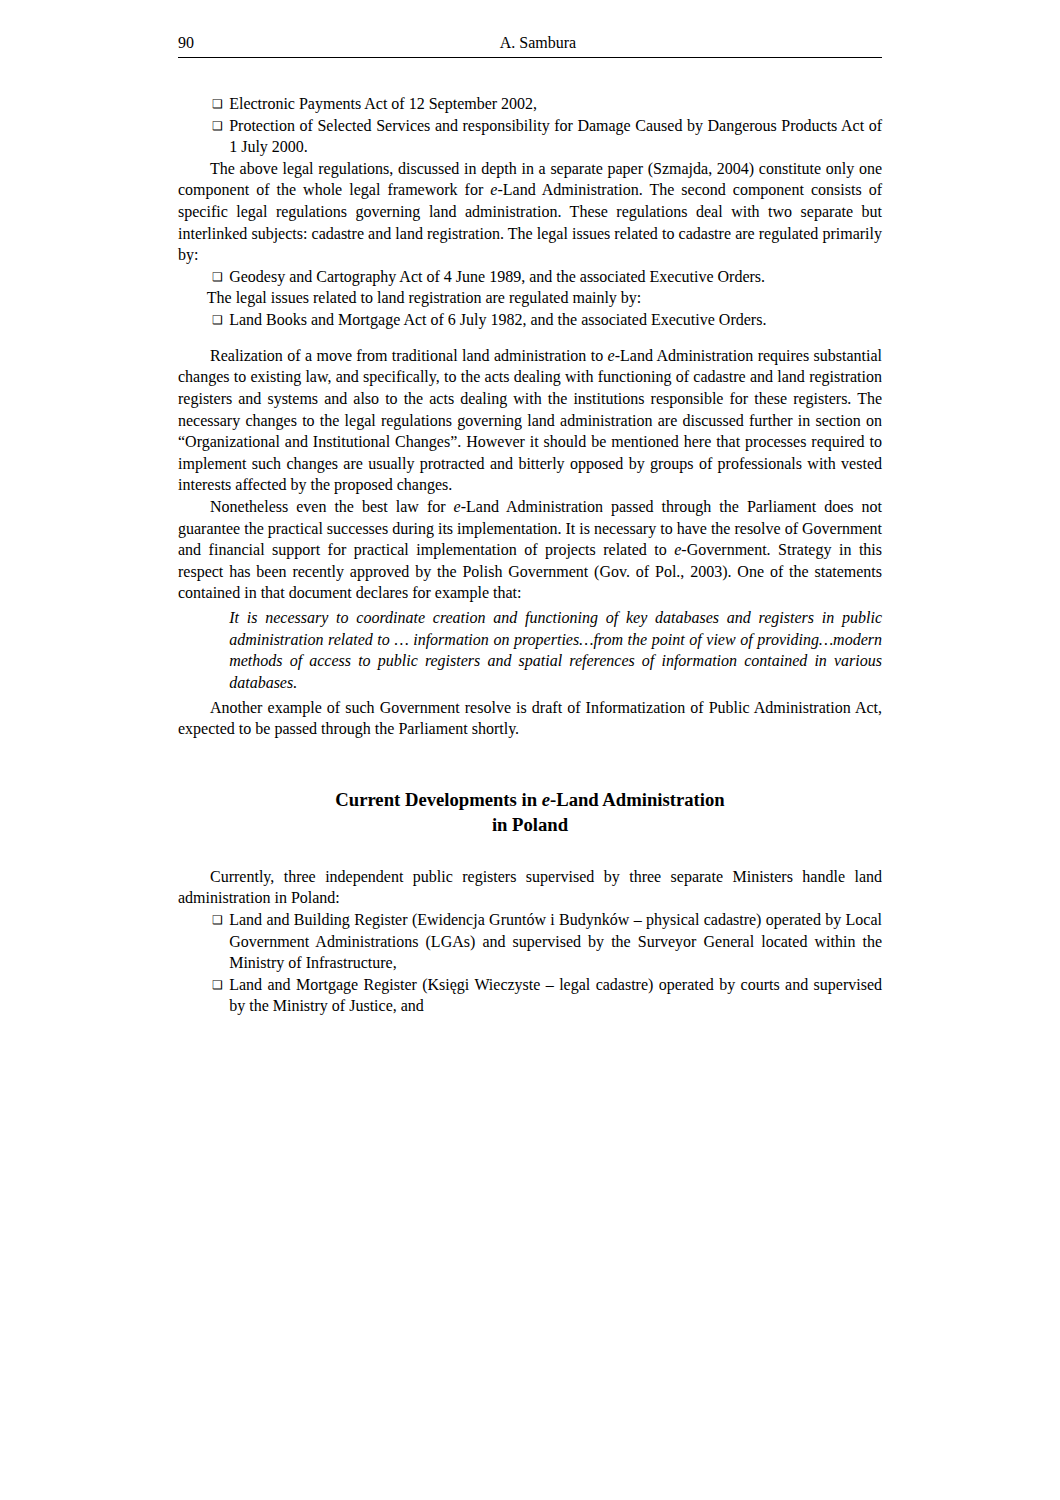90 A. Sambura
Electronic Payments Act of 12 September 2002,
Protection of Selected Services and responsibility for Damage Caused by Dangerous Products Act of 1 July 2000.
The above legal regulations, discussed in depth in a separate paper (Szmajda, 2004) constitute only one component of the whole legal framework for e-Land Administration. The second component consists of specific legal regulations governing land administration. These regulations deal with two separate but interlinked subjects: cadastre and land registration. The legal issues related to cadastre are regulated primarily by:
Geodesy and Cartography Act of 4 June 1989, and the associated Executive Orders.
The legal issues related to land registration are regulated mainly by:
Land Books and Mortgage Act of 6 July 1982, and the associated Executive Orders.
Realization of a move from traditional land administration to e-Land Administration requires substantial changes to existing law, and specifically, to the acts dealing with functioning of cadastre and land registration registers and systems and also to the acts dealing with the institutions responsible for these registers. The necessary changes to the legal regulations governing land administration are discussed further in section on “Organizational and Institutional Changes”. However it should be mentioned here that processes required to implement such changes are usually protracted and bitterly opposed by groups of professionals with vested interests affected by the proposed changes.
Nonetheless even the best law for e-Land Administration passed through the Parliament does not guarantee the practical successes during its implementation. It is necessary to have the resolve of Government and financial support for practical implementation of projects related to e-Government. Strategy in this respect has been recently approved by the Polish Government (Gov. of Pol., 2003). One of the statements contained in that document declares for example that:
It is necessary to coordinate creation and functioning of key databases and registers in public administration related to … information on properties…from the point of view of providing…modern methods of access to public registers and spatial references of information contained in various databases.
Another example of such Government resolve is draft of Informatization of Public Administration Act, expected to be passed through the Parliament shortly.
Current Developments in e-Land Administrationin Poland
Currently, three independent public registers supervised by three separate Ministers handle land administration in Poland:
Land and Building Register (Ewidencja Gruntów i Budynków – physical cadastre) operated by Local Government Administrations (LGAs) and supervised by the Surveyor General located within the Ministry of Infrastructure,
Land and Mortgage Register (Księgi Wieczyste – legal cadastre) operated by courts and supervised by the Ministry of Justice, and